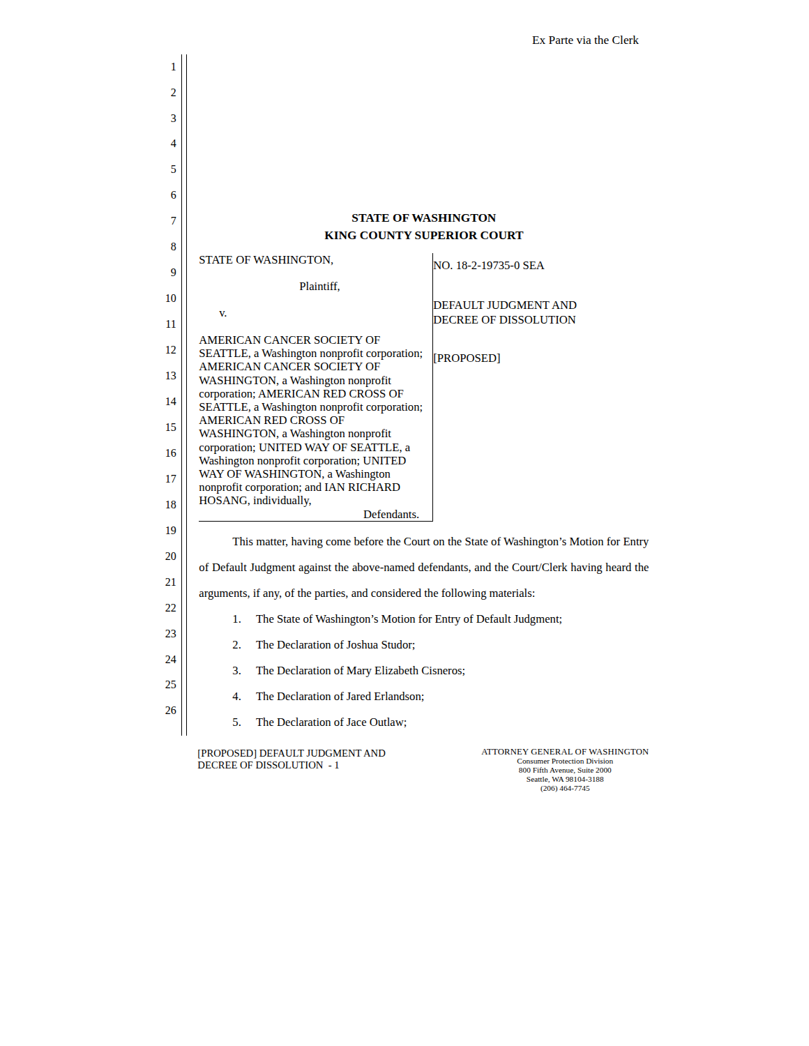Ex Parte via the Clerk
1
2
3
4
5
6
7
8
9
10
11
12
13
14
15
16
17
18
19
20
21
22
23
24
25
26
STATE OF WASHINGTON
KING COUNTY SUPERIOR COURT
| STATE OF WASHINGTON, Plaintiff, v. AMERICAN CANCER SOCIETY OF SEATTLE, a Washington nonprofit corporation; AMERICAN CANCER SOCIETY OF WASHINGTON, a Washington nonprofit corporation; AMERICAN RED CROSS OF SEATTLE, a Washington nonprofit corporation; AMERICAN RED CROSS OF WASHINGTON, a Washington nonprofit corporation; UNITED WAY OF SEATTLE, a Washington nonprofit corporation; UNITED WAY OF WASHINGTON, a Washington nonprofit corporation; and IAN RICHARD HOSANG, individually, Defendants. | NO. 18-2-19735-0 SEA DEFAULT JUDGMENT AND DECREE OF DISSOLUTION [PROPOSED] |
This matter, having come before the Court on the State of Washington’s Motion for Entry of Default Judgment against the above-named defendants, and the Court/Clerk having heard the arguments, if any, of the parties, and considered the following materials:
1. The State of Washington’s Motion for Entry of Default Judgment;
2. The Declaration of Joshua Studor;
3. The Declaration of Mary Elizabeth Cisneros;
4. The Declaration of Jared Erlandson;
5. The Declaration of Jace Outlaw;
[PROPOSED] DEFAULT JUDGMENT AND
DECREE OF DISSOLUTION - 1
ATTORNEY GENERAL OF WASHINGTON
Consumer Protection Division
800 Fifth Avenue, Suite 2000
Seattle, WA 98104-3188
(206) 464-7745